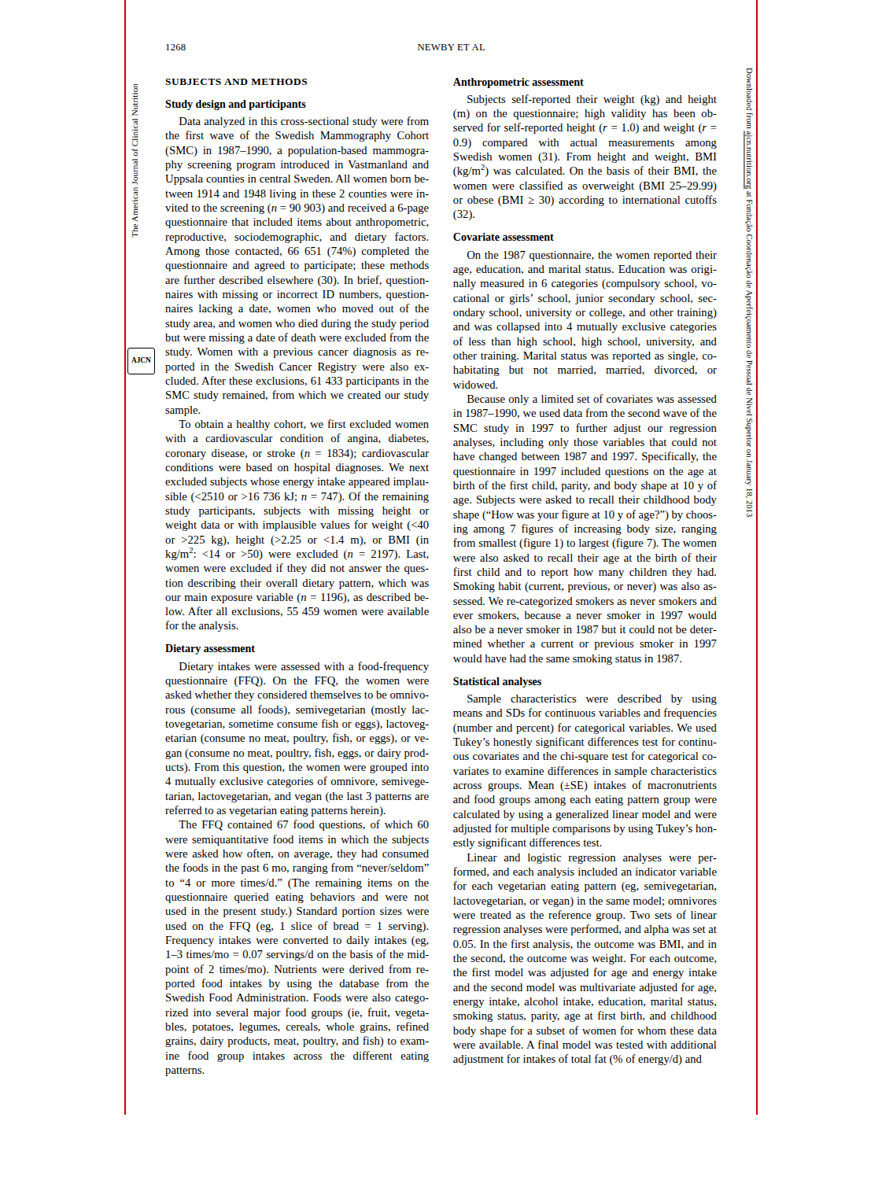The American Journal of Clinical Nutrition
AJCN
Downloaded from ajcn.nutrition.org at Fundação Coordenação de Aperfeiçoamento de Pessoal de Nível Superior on January 18, 2013
1268 NEWBY ET AL
SUBJECTS AND METHODS
Study design and participants
Data analyzed in this cross-sectional study were from the first wave of the Swedish Mammography Cohort (SMC) in 1987–1990, a population-based mammography screening program introduced in Vastmanland and Uppsala counties in central Sweden. All women born between 1914 and 1948 living in these 2 counties were invited to the screening (n = 90 903) and received a 6-page questionnaire that included items about anthropometric, reproductive, sociodemographic, and dietary factors. Among those contacted, 66 651 (74%) completed the questionnaire and agreed to participate; these methods are further described elsewhere (30). In brief, questionnaires with missing or incorrect ID numbers, questionnaires lacking a date, women who moved out of the study area, and women who died during the study period but were missing a date of death were excluded from the study. Women with a previous cancer diagnosis as reported in the Swedish Cancer Registry were also excluded. After these exclusions, 61 433 participants in the SMC study remained, from which we created our study sample.
To obtain a healthy cohort, we first excluded women with a cardiovascular condition of angina, diabetes, coronary disease, or stroke (n = 1834); cardiovascular conditions were based on hospital diagnoses. We next excluded subjects whose energy intake appeared implausible (<2510 or >16 736 kJ; n = 747). Of the remaining study participants, subjects with missing height or weight data or with implausible values for weight (<40 or >225 kg), height (>2.25 or <1.4 m), or BMI (in kg/m2: <14 or >50) were excluded (n = 2197). Last, women were excluded if they did not answer the question describing their overall dietary pattern, which was our main exposure variable (n = 1196), as described below. After all exclusions, 55 459 women were available for the analysis.
Dietary assessment
Dietary intakes were assessed with a food-frequency questionnaire (FFQ). On the FFQ, the women were asked whether they considered themselves to be omnivorous (consume all foods), semivegetarian (mostly lactovegetarian, sometime consume fish or eggs), lactovegetarian (consume no meat, poultry, fish, or eggs), or vegan (consume no meat, poultry, fish, eggs, or dairy products). From this question, the women were grouped into 4 mutually exclusive categories of omnivore, semivegetarian, lactovegetarian, and vegan (the last 3 patterns are referred to as vegetarian eating patterns herein).
The FFQ contained 67 food questions, of which 60 were semiquantitative food items in which the subjects were asked how often, on average, they had consumed the foods in the past 6 mo, ranging from “never/seldom” to “4 or more times/d.” (The remaining items on the questionnaire queried eating behaviors and were not used in the present study.) Standard portion sizes were used on the FFQ (eg, 1 slice of bread = 1 serving). Frequency intakes were converted to daily intakes (eg, 1–3 times/mo = 0.07 servings/d on the basis of the midpoint of 2 times/mo). Nutrients were derived from reported food intakes by using the database from the Swedish Food Administration. Foods were also categorized into several major food groups (ie, fruit, vegetables, potatoes, legumes, cereals, whole grains, refined grains, dairy products, meat, poultry, and fish) to examine food group intakes across the different eating patterns.
Anthropometric assessment
Subjects self-reported their weight (kg) and height (m) on the questionnaire; high validity has been observed for self-reported height (r = 1.0) and weight (r = 0.9) compared with actual measurements among Swedish women (31). From height and weight, BMI (kg/m2) was calculated. On the basis of their BMI, the women were classified as overweight (BMI 25–29.99) or obese (BMI ≥ 30) according to international cutoffs (32).
Covariate assessment
On the 1987 questionnaire, the women reported their age, education, and marital status. Education was originally measured in 6 categories (compulsory school, vocational or girls’ school, junior secondary school, secondary school, university or college, and other training) and was collapsed into 4 mutually exclusive categories of less than high school, high school, university, and other training. Marital status was reported as single, cohabitating but not married, married, divorced, or widowed.
Because only a limited set of covariates was assessed in 1987–1990, we used data from the second wave of the SMC study in 1997 to further adjust our regression analyses, including only those variables that could not have changed between 1987 and 1997. Specifically, the questionnaire in 1997 included questions on the age at birth of the first child, parity, and body shape at 10 y of age. Subjects were asked to recall their childhood body shape (“How was your figure at 10 y of age?”) by choosing among 7 figures of increasing body size, ranging from smallest (figure 1) to largest (figure 7). The women were also asked to recall their age at the birth of their first child and to report how many children they had. Smoking habit (current, previous, or never) was also assessed. We re-categorized smokers as never smokers and ever smokers, because a never smoker in 1997 would also be a never smoker in 1987 but it could not be determined whether a current or previous smoker in 1997 would have had the same smoking status in 1987.
Statistical analyses
Sample characteristics were described by using means and SDs for continuous variables and frequencies (number and percent) for categorical variables. We used Tukey’s honestly significant differences test for continuous covariates and the chi-square test for categorical covariates to examine differences in sample characteristics across groups. Mean (±SE) intakes of macronutrients and food groups among each eating pattern group were calculated by using a generalized linear model and were adjusted for multiple comparisons by using Tukey’s honestly significant differences test.
Linear and logistic regression analyses were performed, and each analysis included an indicator variable for each vegetarian eating pattern (eg, semivegetarian, lactovegetarian, or vegan) in the same model; omnivores were treated as the reference group. Two sets of linear regression analyses were performed, and alpha was set at 0.05. In the first analysis, the outcome was BMI, and in the second, the outcome was weight. For each outcome, the first model was adjusted for age and energy intake and the second model was multivariate adjusted for age, energy intake, alcohol intake, education, marital status, smoking status, parity, age at first birth, and childhood body shape for a subset of women for whom these data were available. A final model was tested with additional adjustment for intakes of total fat (% of energy/d) and